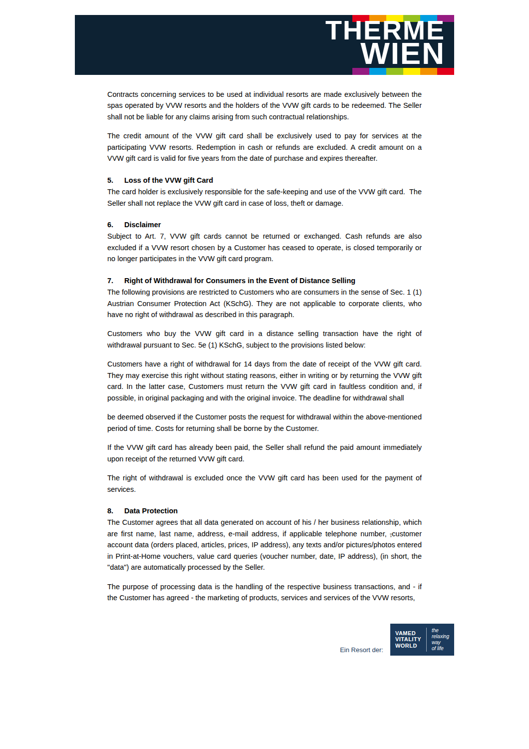THERME WIEN
Contracts concerning services to be used at individual resorts are made exclusively between the spas operated by VVW resorts and the holders of the VVW gift cards to be redeemed. The Seller shall not be liable for any claims arising from such contractual relationships.
The credit amount of the VVW gift card shall be exclusively used to pay for services at the participating VVW resorts. Redemption in cash or refunds are excluded. A credit amount on a VVW gift card is valid for five years from the date of purchase and expires thereafter.
5. Loss of the VVW gift Card
The card holder is exclusively responsible for the safe-keeping and use of the VVW gift card. The Seller shall not replace the VVW gift card in case of loss, theft or damage.
6. Disclaimer
Subject to Art. 7, VVW gift cards cannot be returned or exchanged. Cash refunds are also excluded if a VVW resort chosen by a Customer has ceased to operate, is closed temporarily or no longer participates in the VVW gift card program.
7. Right of Withdrawal for Consumers in the Event of Distance Selling
The following provisions are restricted to Customers who are consumers in the sense of Sec. 1 (1) Austrian Consumer Protection Act (KSchG). They are not applicable to corporate clients, who have no right of withdrawal as described in this paragraph.
Customers who buy the VVW gift card in a distance selling transaction have the right of withdrawal pursuant to Sec. 5e (1) KSchG, subject to the provisions listed below:
Customers have a right of withdrawal for 14 days from the date of receipt of the VVW gift card. They may exercise this right without stating reasons, either in writing or by returning the VVW gift card. In the latter case, Customers must return the VVW gift card in faultless condition and, if possible, in original packaging and with the original invoice. The deadline for withdrawal shall
be deemed observed if the Customer posts the request for withdrawal within the above-mentioned period of time. Costs for returning shall be borne by the Customer.
If the VVW gift card has already been paid, the Seller shall refund the paid amount immediately upon receipt of the returned VVW gift card.
The right of withdrawal is excluded once the VVW gift card has been used for the payment of services.
8. Data Protection
The Customer agrees that all data generated on account of his / her business relationship, which are first name, last name, address, e-mail address, if applicable telephone number, , customer account data (orders placed, articles, prices, IP address), any texts and/or pictures/photos entered in Print-at-Home vouchers, value card queries (voucher number, date, IP address), (in short, the "data") are automatically processed by the Seller.
The purpose of processing data is the handling of the respective business transactions, and - if the Customer has agreed - the marketing of products, services and services of the VVW resorts,
Ein Resort der:
VAMED
VITALITY
WORLD
the
relaxing
way
of life